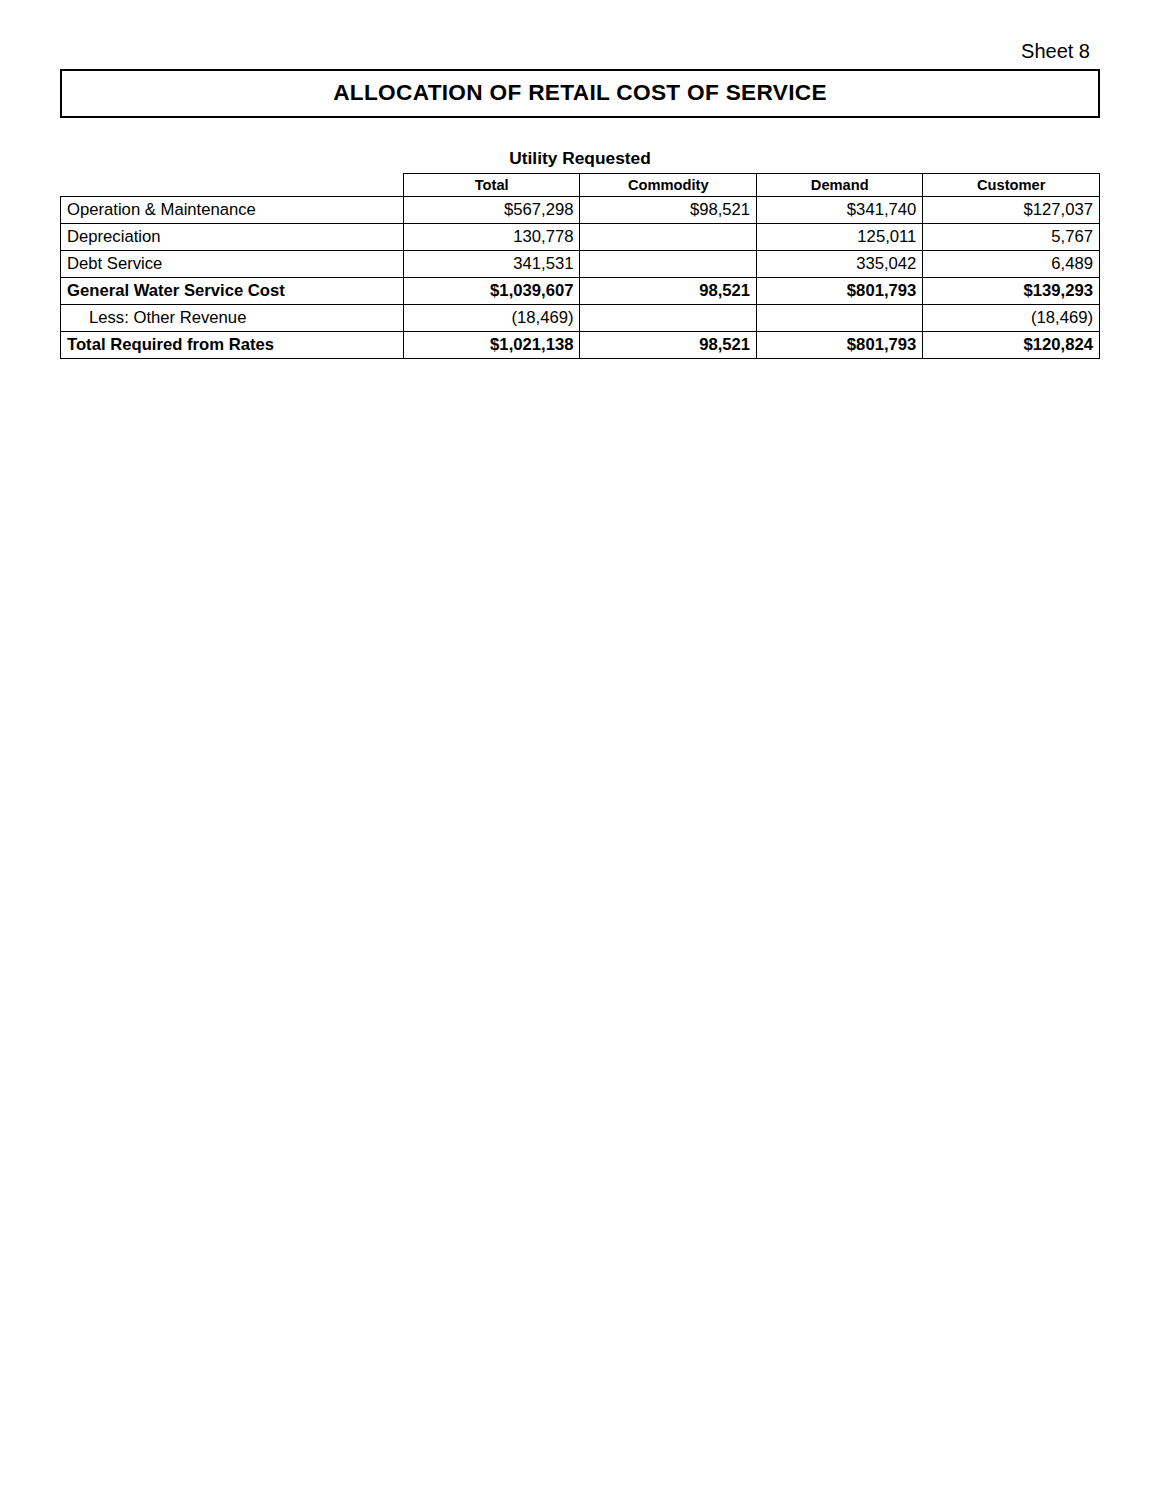Sheet 8
ALLOCATION OF RETAIL COST OF SERVICE
Utility Requested
| | Total | Commodity | Demand | Customer |
| --- | --- | --- | --- | --- |
| Operation & Maintenance | $567,298 | $98,521 | $341,740 | $127,037 |
| Depreciation | 130,778 | | 125,011 | 5,767 |
| Debt Service | 341,531 | | 335,042 | 6,489 |
| General Water Service Cost | $1,039,607 | 98,521 | $801,793 | $139,293 |
| Less: Other Revenue | (18,469) | | | (18,469) |
| Total Required from Rates | $1,021,138 | 98,521 | $801,793 | $120,824 |